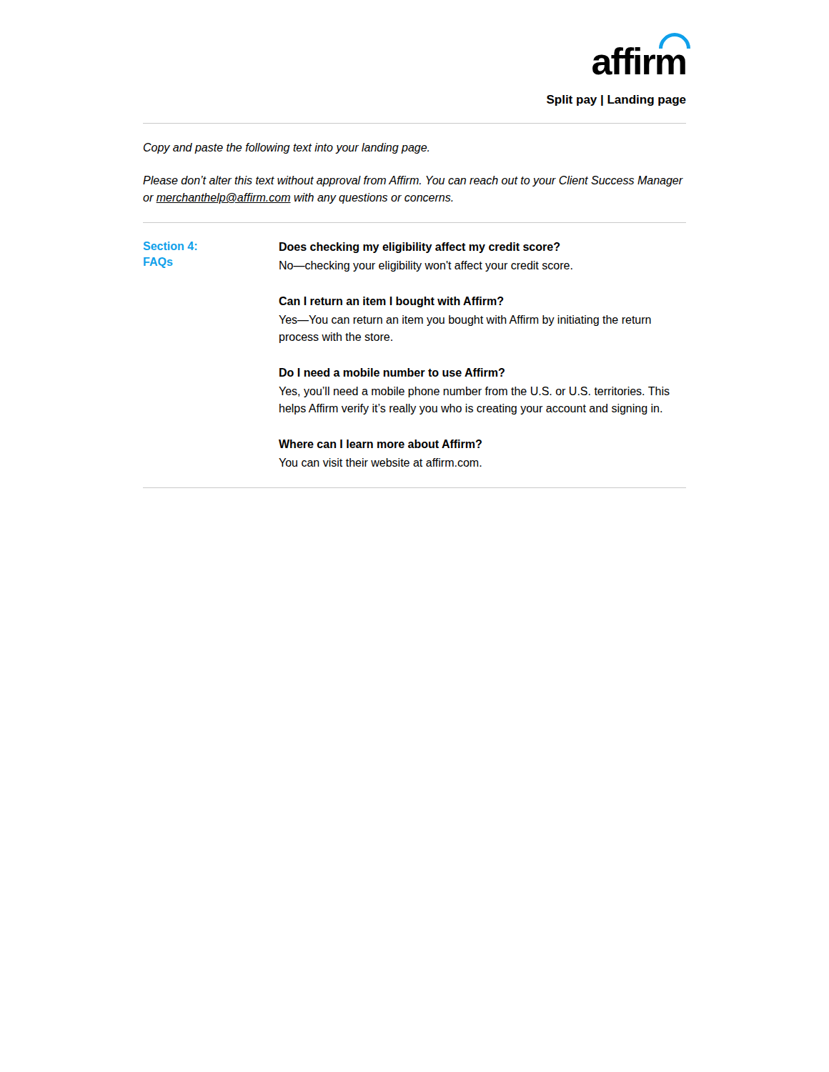affirm
Split pay | Landing page
Copy and paste the following text into your landing page.
Please don’t alter this text without approval from Affirm. You can reach out to your Client Success Manager or merchanthelp@affirm.com with any questions or concerns.
Section 4:
FAQs
Does checking my eligibility affect my credit score?
No—checking your eligibility won't affect your credit score.
Can I return an item I bought with Affirm?
Yes—You can return an item you bought with Affirm by initiating the return process with the store.
Do I need a mobile number to use Affirm?
Yes, you’ll need a mobile phone number from the U.S. or U.S. territories. This helps Affirm verify it’s really you who is creating your account and signing in.
Where can I learn more about Affirm?
You can visit their website at affirm.com.